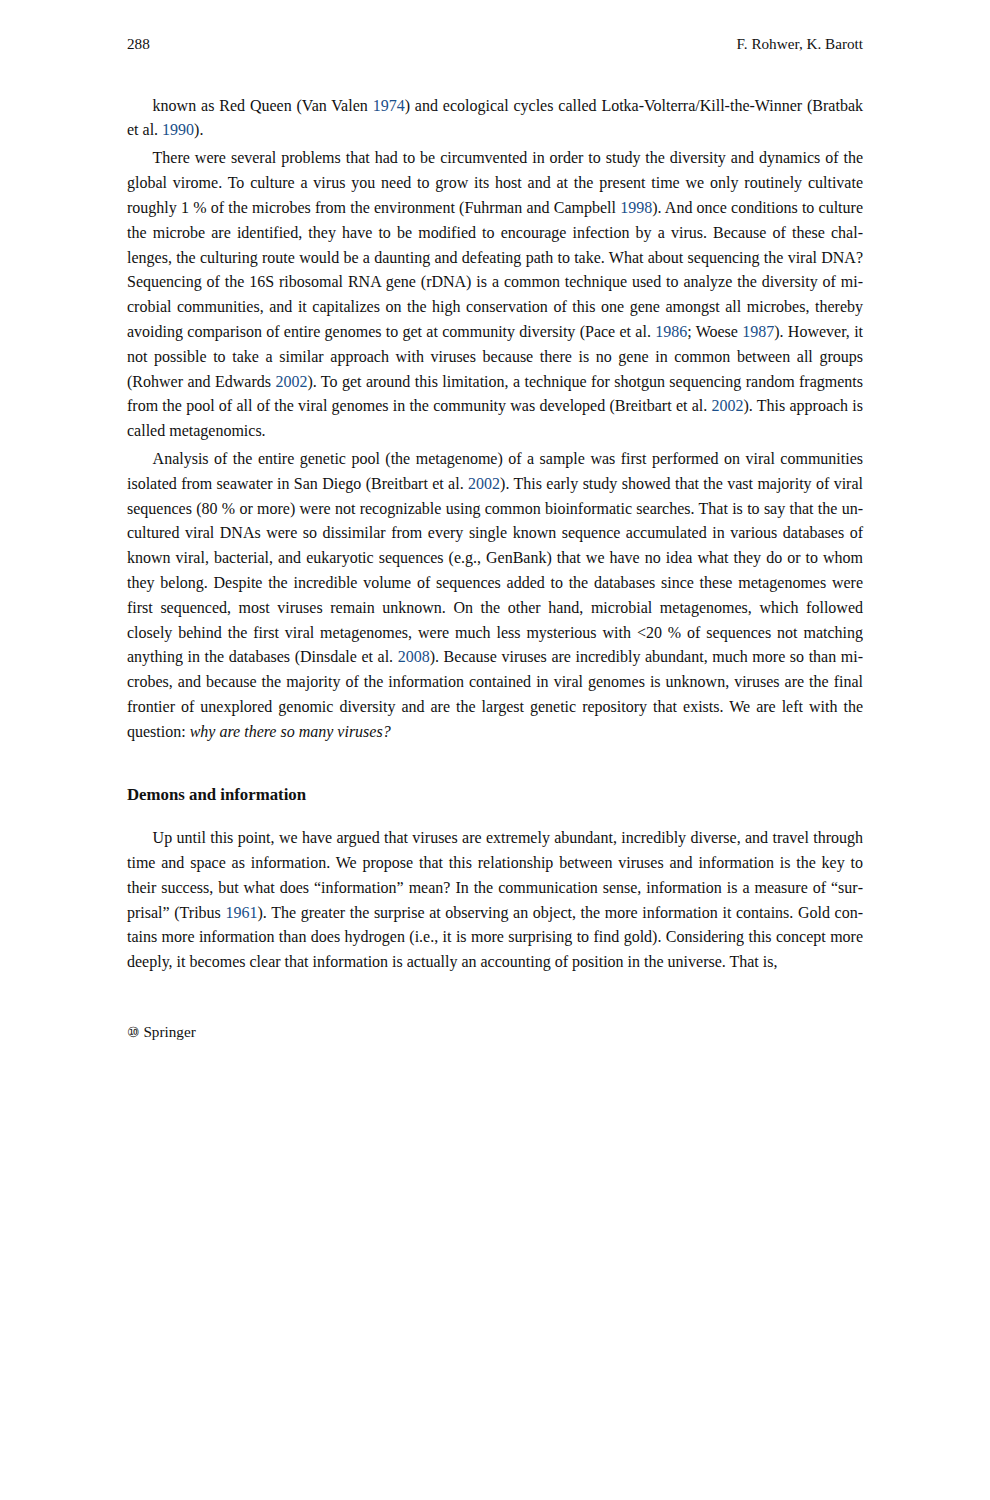288 F. Rohwer, K. Barott
known as Red Queen (Van Valen 1974) and ecological cycles called Lotka-Volterra/Kill-the-Winner (Bratbak et al. 1990).
There were several problems that had to be circumvented in order to study the diversity and dynamics of the global virome. To culture a virus you need to grow its host and at the present time we only routinely cultivate roughly 1 % of the microbes from the environment (Fuhrman and Campbell 1998). And once conditions to culture the microbe are identified, they have to be modified to encourage infection by a virus. Because of these challenges, the culturing route would be a daunting and defeating path to take. What about sequencing the viral DNA? Sequencing of the 16S ribosomal RNA gene (rDNA) is a common technique used to analyze the diversity of microbial communities, and it capitalizes on the high conservation of this one gene amongst all microbes, thereby avoiding comparison of entire genomes to get at community diversity (Pace et al. 1986; Woese 1987). However, it not possible to take a similar approach with viruses because there is no gene in common between all groups (Rohwer and Edwards 2002). To get around this limitation, a technique for shotgun sequencing random fragments from the pool of all of the viral genomes in the community was developed (Breitbart et al. 2002). This approach is called metagenomics.
Analysis of the entire genetic pool (the metagenome) of a sample was first performed on viral communities isolated from seawater in San Diego (Breitbart et al. 2002). This early study showed that the vast majority of viral sequences (80 % or more) were not recognizable using common bioinformatic searches. That is to say that the uncultured viral DNAs were so dissimilar from every single known sequence accumulated in various databases of known viral, bacterial, and eukaryotic sequences (e.g., GenBank) that we have no idea what they do or to whom they belong. Despite the incredible volume of sequences added to the databases since these metagenomes were first sequenced, most viruses remain unknown. On the other hand, microbial metagenomes, which followed closely behind the first viral metagenomes, were much less mysterious with <20 % of sequences not matching anything in the databases (Dinsdale et al. 2008). Because viruses are incredibly abundant, much more so than microbes, and because the majority of the information contained in viral genomes is unknown, viruses are the final frontier of unexplored genomic diversity and are the largest genetic repository that exists. We are left with the question: why are there so many viruses?
Demons and information
Up until this point, we have argued that viruses are extremely abundant, incredibly diverse, and travel through time and space as information. We propose that this relationship between viruses and information is the key to their success, but what does “information” mean? In the communication sense, information is a measure of “surprisal” (Tribus 1961). The greater the surprise at observing an object, the more information it contains. Gold contains more information than does hydrogen (i.e., it is more surprising to find gold). Considering this concept more deeply, it becomes clear that information is actually an accounting of position in the universe. That is,
Springer